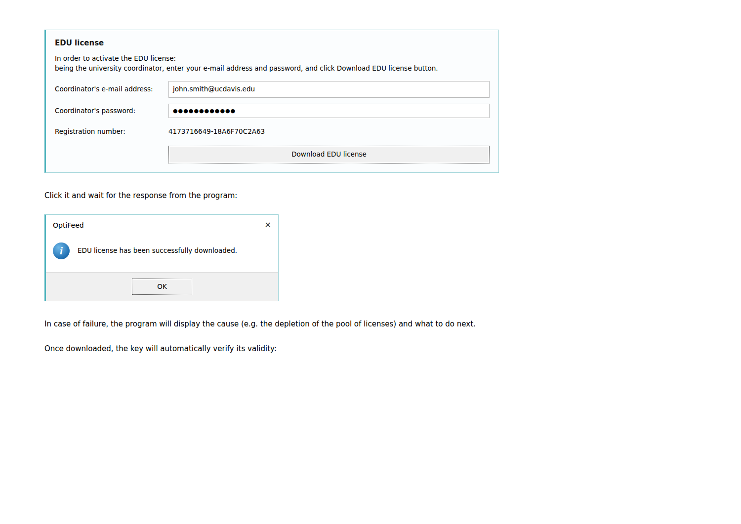EDU license
In order to activate the EDU license:
being the university coordinator, enter your e-mail address and password, and click Download EDU license button.
Coordinator's e-mail address: john.smith@ucdavis.edu
Coordinator's password: ●●●●●●●●●●●●
Registration number: 4173716649-18A6F70C2A63
Download EDU license
Click it and wait for the response from the program:
OptiFeed ✕
i
EDU license has been successfully downloaded.
OK
In case of failure, the program will display the cause (e.g. the depletion of the pool of licenses) and what to do next.
Once downloaded, the key will automatically verify its validity: